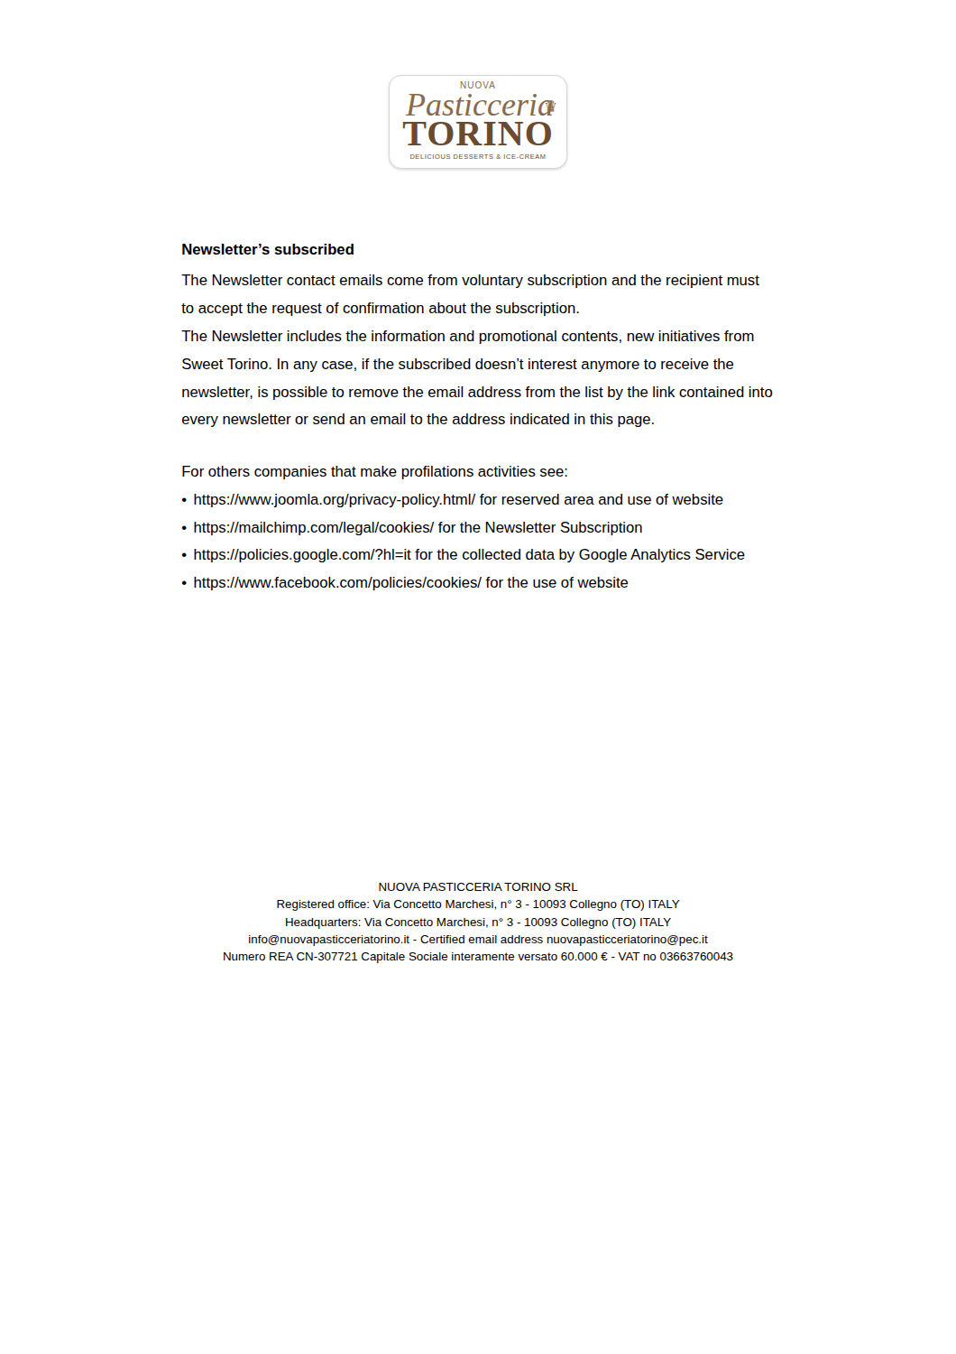NUOVA
Pasticceria
♛
TORINO
Delicious Desserts & Ice-Cream
Newsletter’s subscribed
The Newsletter contact emails come from voluntary subscription and the recipient must to accept the request of confirmation about the subscription.
The Newsletter includes the information and promotional contents, new initiatives from Sweet Torino. In any case, if the subscribed doesn’t interest anymore to receive the newsletter, is possible to remove the email address from the list by the link contained into every newsletter or send an email to the address indicated in this page.
For others companies that make profilations activities see:
https://www.joomla.org/privacy-policy.html/ for reserved area and use of website
https://mailchimp.com/legal/cookies/ for the Newsletter Subscription
https://policies.google.com/?hl=it for the collected data by Google Analytics Service
https://www.facebook.com/policies/cookies/ for the use of website
NUOVA PASTICCERIA TORINO SRL
Registered office: Via Concetto Marchesi, n° 3 - 10093 Collegno (TO) ITALY
Headquarters: Via Concetto Marchesi, n° 3 - 10093 Collegno (TO) ITALY
info@nuovapasticceriatorino.it - Certified email address nuovapasticceriatorino@pec.it
Numero REA CN-307721 Capitale Sociale interamente versato 60.000 € - VAT no 03663760043